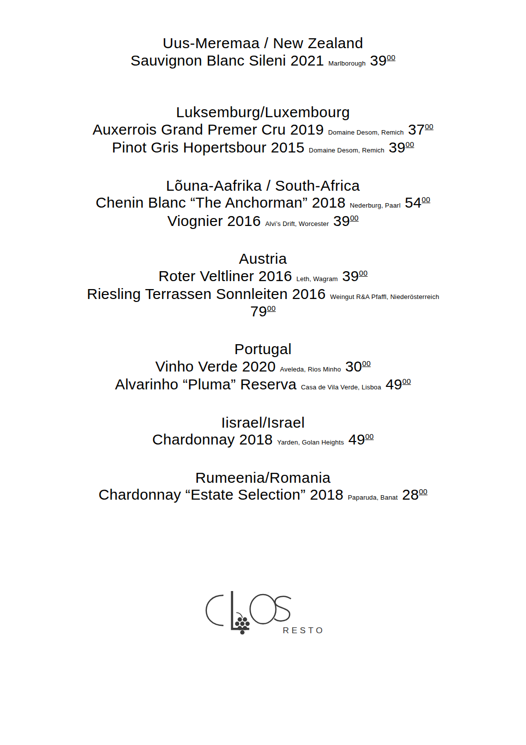Uus-Meremaa / New Zealand
Sauvignon Blanc Sileni 2021 Marlborough 3900
Luksemburg/Luxembourg
Auxerrois Grand Premer Cru 2019 Domaine Desom, Remich 3700
Pinot Gris Hopertsbour 2015 Domaine Desom, Remich 3900
Lõuna-Aafrika / South-Africa
Chenin Blanc “The Anchorman” 2018 Nederburg, Paarl 5400
Viognier 2016 Alvi’s Drift, Worcester 3900
Austria
Roter Veltliner 2016 Leth, Wagram 3900
Riesling Terrassen Sonnleiten 2016 Weingut R&A Pfaffl, Niederösterreich 7900
Portugal
Vinho Verde 2020 Aveleda, Rios Minho 3000
Alvarinho “Pluma” Reserva Casa de Vila Verde, Lisboa 4900
Iisrael/Israel
Chardonnay 2018 Yarden, Golan Heights 4900
Rumeenia/Romania
Chardonnay “Estate Selection” 2018 Paparuda, Banat 2800
Clos Resto RESTO